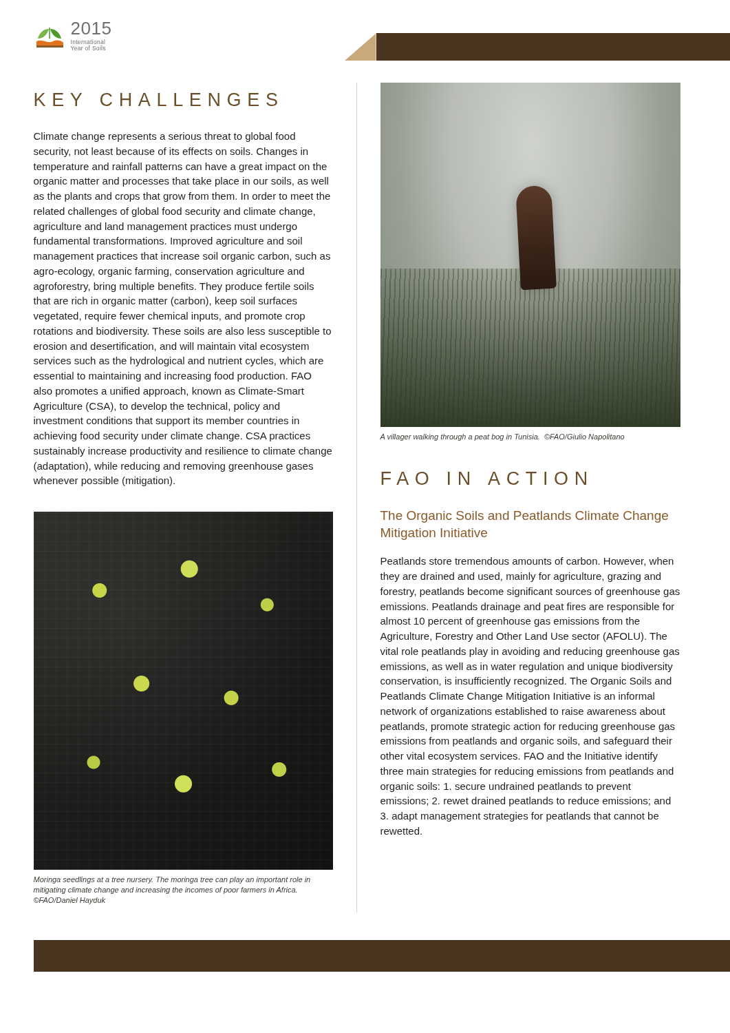2015
International
Year of Soils
Key Challenges
Climate change represents a serious threat to global food security, not least because of its effects on soils. Changes in temperature and rainfall patterns can have a great impact on the organic matter and processes that take place in our soils, as well as the plants and crops that grow from them. In order to meet the related challenges of global food security and climate change, agriculture and land management practices must undergo fundamental transformations. Improved agriculture and soil management practices that increase soil organic carbon, such as agro-ecology, organic farming, conservation agriculture and agroforestry, bring multiple benefits. They produce fertile soils that are rich in organic matter (carbon), keep soil surfaces vegetated, require fewer chemical inputs, and promote crop rotations and biodiversity. These soils are also less susceptible to erosion and desertification, and will maintain vital ecosystem services such as the hydrological and nutrient cycles, which are essential to maintaining and increasing food production. FAO also promotes a unified approach, known as Climate-Smart Agriculture (CSA), to develop the technical, policy and investment conditions that support its member countries in achieving food security under climate change. CSA practices sustainably increase productivity and resilience to climate change (adaptation), while reducing and removing greenhouse gases whenever possible (mitigation).
Moringa seedlings at a tree nursery. The moringa tree can play an important role in mitigating climate change and increasing the incomes of poor farmers in Africa. ©FAO/Daniel Hayduk
A villager walking through a peat bog in Tunisia. ©FAO/Giulio Napolitano
FAO in Action
The Organic Soils and Peatlands Climate Change Mitigation Initiative
Peatlands store tremendous amounts of carbon. However, when they are drained and used, mainly for agriculture, grazing and forestry, peatlands become significant sources of greenhouse gas emissions. Peatlands drainage and peat fires are responsible for almost 10 percent of greenhouse gas emissions from the Agriculture, Forestry and Other Land Use sector (AFOLU). The vital role peatlands play in avoiding and reducing greenhouse gas emissions, as well as in water regulation and unique biodiversity conservation, is insufficiently recognized. The Organic Soils and Peatlands Climate Change Mitigation Initiative is an informal network of organizations established to raise awareness about peatlands, promote strategic action for reducing greenhouse gas emissions from peatlands and organic soils, and safeguard their other vital ecosystem services. FAO and the Initiative identify three main strategies for reducing emissions from peatlands and organic soils: 1. secure undrained peatlands to prevent emissions; 2. rewet drained peatlands to reduce emissions; and 3. adapt management strategies for peatlands that cannot be rewetted.